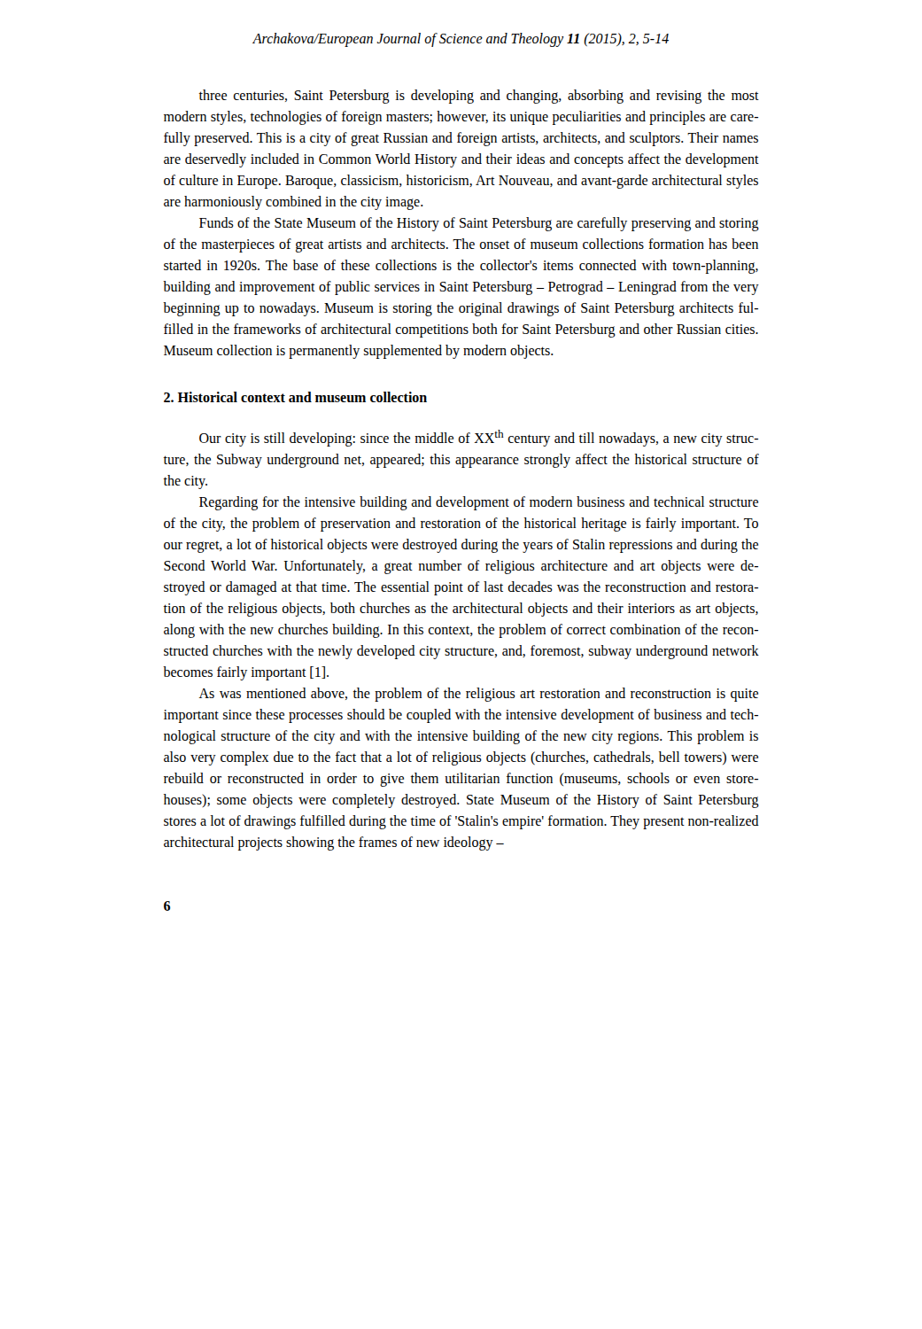Archakova/European Journal of Science and Theology 11 (2015), 2, 5-14
three centuries, Saint Petersburg is developing and changing, absorbing and revising the most modern styles, technologies of foreign masters; however, its unique peculiarities and principles are carefully preserved. This is a city of great Russian and foreign artists, architects, and sculptors. Their names are deservedly included in Common World History and their ideas and concepts affect the development of culture in Europe. Baroque, classicism, historicism, Art Nouveau, and avant-garde architectural styles are harmoniously combined in the city image.
Funds of the State Museum of the History of Saint Petersburg are carefully preserving and storing of the masterpieces of great artists and architects. The onset of museum collections formation has been started in 1920s. The base of these collections is the collector's items connected with town-planning, building and improvement of public services in Saint Petersburg – Petrograd – Leningrad from the very beginning up to nowadays. Museum is storing the original drawings of Saint Petersburg architects fulfilled in the frameworks of architectural competitions both for Saint Petersburg and other Russian cities. Museum collection is permanently supplemented by modern objects.
2. Historical context and museum collection
Our city is still developing: since the middle of XXth century and till nowadays, a new city structure, the Subway underground net, appeared; this appearance strongly affect the historical structure of the city.
Regarding for the intensive building and development of modern business and technical structure of the city, the problem of preservation and restoration of the historical heritage is fairly important. To our regret, a lot of historical objects were destroyed during the years of Stalin repressions and during the Second World War. Unfortunately, a great number of religious architecture and art objects were destroyed or damaged at that time. The essential point of last decades was the reconstruction and restoration of the religious objects, both churches as the architectural objects and their interiors as art objects, along with the new churches building. In this context, the problem of correct combination of the reconstructed churches with the newly developed city structure, and, foremost, subway underground network becomes fairly important [1].
As was mentioned above, the problem of the religious art restoration and reconstruction is quite important since these processes should be coupled with the intensive development of business and technological structure of the city and with the intensive building of the new city regions. This problem is also very complex due to the fact that a lot of religious objects (churches, cathedrals, bell towers) were rebuild or reconstructed in order to give them utilitarian function (museums, schools or even storehouses); some objects were completely destroyed. State Museum of the History of Saint Petersburg stores a lot of drawings fulfilled during the time of 'Stalin's empire' formation. They present non-realized architectural projects showing the frames of new ideology –
6